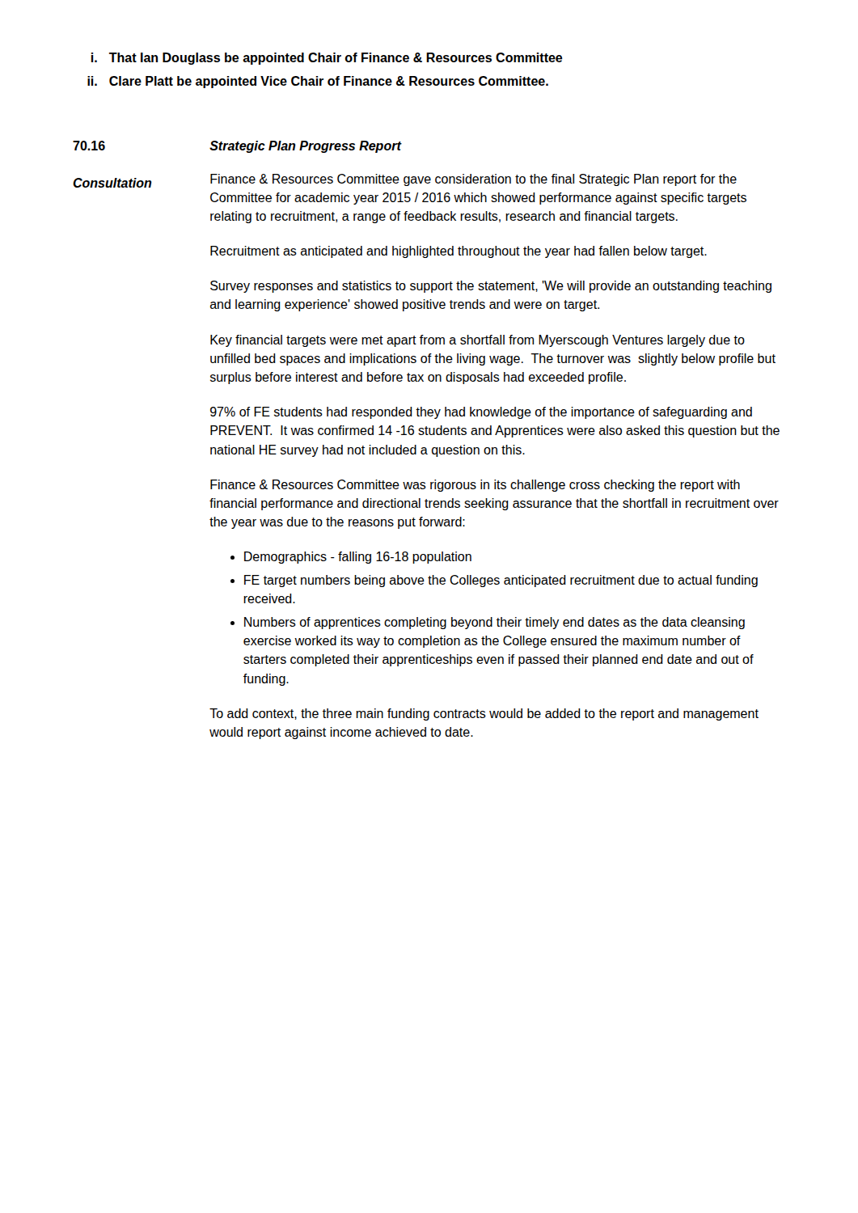That Ian Douglass be appointed Chair of Finance & Resources Committee
Clare Platt be appointed Vice Chair of Finance & Resources Committee.
70.16
Consultation
Strategic Plan Progress Report
Finance & Resources Committee gave consideration to the final Strategic Plan report for the Committee for academic year 2015 / 2016 which showed performance against specific targets relating to recruitment, a range of feedback results, research and financial targets.
Recruitment as anticipated and highlighted throughout the year had fallen below target.
Survey responses and statistics to support the statement, 'We will provide an outstanding teaching and learning experience' showed positive trends and were on target.
Key financial targets were met apart from a shortfall from Myerscough Ventures largely due to unfilled bed spaces and implications of the living wage. The turnover was slightly below profile but surplus before interest and before tax on disposals had exceeded profile.
97% of FE students had responded they had knowledge of the importance of safeguarding and PREVENT. It was confirmed 14 -16 students and Apprentices were also asked this question but the national HE survey had not included a question on this.
Finance & Resources Committee was rigorous in its challenge cross checking the report with financial performance and directional trends seeking assurance that the shortfall in recruitment over the year was due to the reasons put forward:
Demographics - falling 16-18 population
FE target numbers being above the Colleges anticipated recruitment due to actual funding received.
Numbers of apprentices completing beyond their timely end dates as the data cleansing exercise worked its way to completion as the College ensured the maximum number of starters completed their apprenticeships even if passed their planned end date and out of funding.
To add context, the three main funding contracts would be added to the report and management would report against income achieved to date.